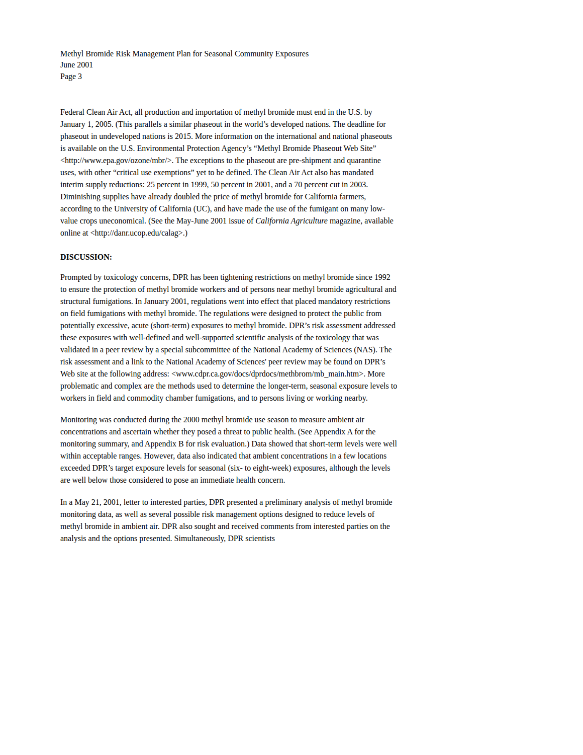Methyl Bromide Risk Management Plan for Seasonal Community Exposures
June 2001
Page 3
Federal Clean Air Act, all production and importation of methyl bromide must end in the U.S. by January 1, 2005. (This parallels a similar phaseout in the world’s developed nations. The deadline for phaseout in undeveloped nations is 2015. More information on the international and national phaseouts is available on the U.S. Environmental Protection Agency’s “Methyl Bromide Phaseout Web Site” <http://www.epa.gov/ozone/mbr/>. The exceptions to the phaseout are pre-shipment and quarantine uses, with other “critical use exemptions” yet to be defined. The Clean Air Act also has mandated interim supply reductions: 25 percent in 1999, 50 percent in 2001, and a 70 percent cut in 2003. Diminishing supplies have already doubled the price of methyl bromide for California farmers, according to the University of California (UC), and have made the use of the fumigant on many low-value crops uneconomical. (See the May-June 2001 issue of California Agriculture magazine, available online at <http://danr.ucop.edu/calag>.)
DISCUSSION:
Prompted by toxicology concerns, DPR has been tightening restrictions on methyl bromide since 1992 to ensure the protection of methyl bromide workers and of persons near methyl bromide agricultural and structural fumigations. In January 2001, regulations went into effect that placed mandatory restrictions on field fumigations with methyl bromide. The regulations were designed to protect the public from potentially excessive, acute (short-term) exposures to methyl bromide. DPR’s risk assessment addressed these exposures with well-defined and well-supported scientific analysis of the toxicology that was validated in a peer review by a special subcommittee of the National Academy of Sciences (NAS). The risk assessment and a link to the National Academy of Sciences' peer review may be found on DPR’s Web site at the following address: <www.cdpr.ca.gov/docs/dprdocs/methbrom/mb_main.htm>. More problematic and complex are the methods used to determine the longer-term, seasonal exposure levels to workers in field and commodity chamber fumigations, and to persons living or working nearby.
Monitoring was conducted during the 2000 methyl bromide use season to measure ambient air concentrations and ascertain whether they posed a threat to public health. (See Appendix A for the monitoring summary, and Appendix B for risk evaluation.) Data showed that short-term levels were well within acceptable ranges. However, data also indicated that ambient concentrations in a few locations exceeded DPR’s target exposure levels for seasonal (six- to eight-week) exposures, although the levels are well below those considered to pose an immediate health concern.
In a May 21, 2001, letter to interested parties, DPR presented a preliminary analysis of methyl bromide monitoring data, as well as several possible risk management options designed to reduce levels of methyl bromide in ambient air. DPR also sought and received comments from interested parties on the analysis and the options presented. Simultaneously, DPR scientists